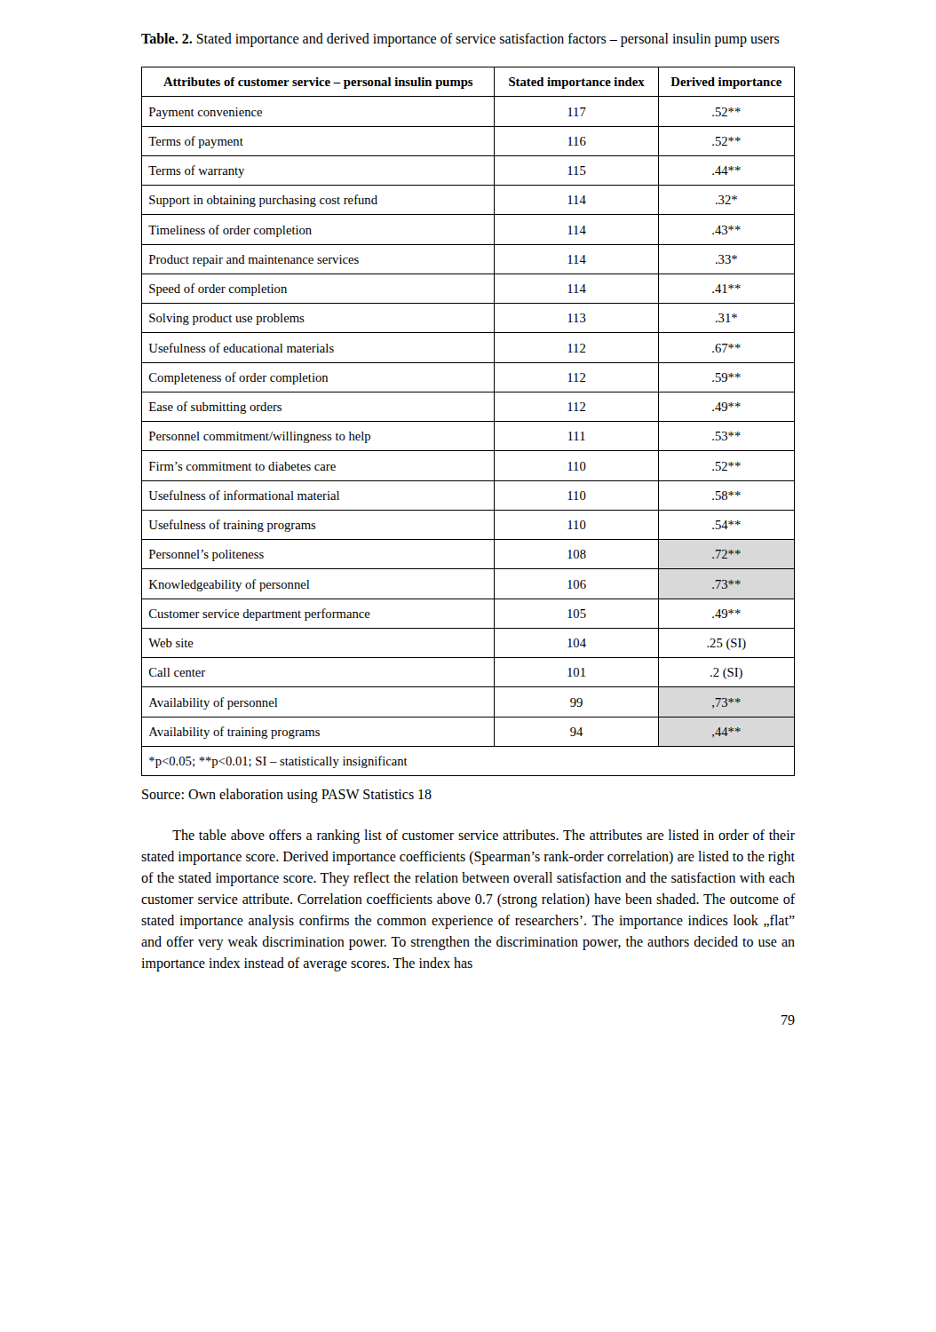Table. 2. Stated importance and derived importance of service satisfaction factors – personal insulin pump users
| Attributes of customer service – personal insulin pumps | Stated importance index | Derived importance |
| --- | --- | --- |
| Payment convenience | 117 | .52** |
| Terms of payment | 116 | .52** |
| Terms of warranty | 115 | .44** |
| Support in obtaining purchasing cost refund | 114 | .32* |
| Timeliness of order completion | 114 | .43** |
| Product repair and maintenance services | 114 | .33* |
| Speed of order completion | 114 | .41** |
| Solving product use problems | 113 | .31* |
| Usefulness of educational materials | 112 | .67** |
| Completeness of order completion | 112 | .59** |
| Ease of submitting orders | 112 | .49** |
| Personnel commitment/willingness to help | 111 | .53** |
| Firm’s commitment to diabetes care | 110 | .52** |
| Usefulness of informational material | 110 | .58** |
| Usefulness of training programs | 110 | .54** |
| Personnel’s politeness | 108 | .72** |
| Knowledgeability of personnel | 106 | .73** |
| Customer service department performance | 105 | .49** |
| Web site | 104 | .25 (SI) |
| Call center | 101 | .2 (SI) |
| Availability of personnel | 99 | ,73** |
| Availability of training programs | 94 | ,44** |
| *p<0.05; **p<0.01; SI – statistically insignificant |
Source: Own elaboration using PASW Statistics 18
The table above offers a ranking list of customer service attributes. The attributes are listed in order of their stated importance score. Derived importance coefficients (Spearman’s rank-order correlation) are listed to the right of the stated importance score. They reflect the relation between overall satisfaction and the satisfaction with each customer service attribute. Correlation coefficients above 0.7 (strong relation) have been shaded. The outcome of stated importance analysis confirms the common experience of researchers’. The importance indices look „flat” and offer very weak discrimination power. To strengthen the discrimination power, the authors decided to use an importance index instead of average scores. The index has
79